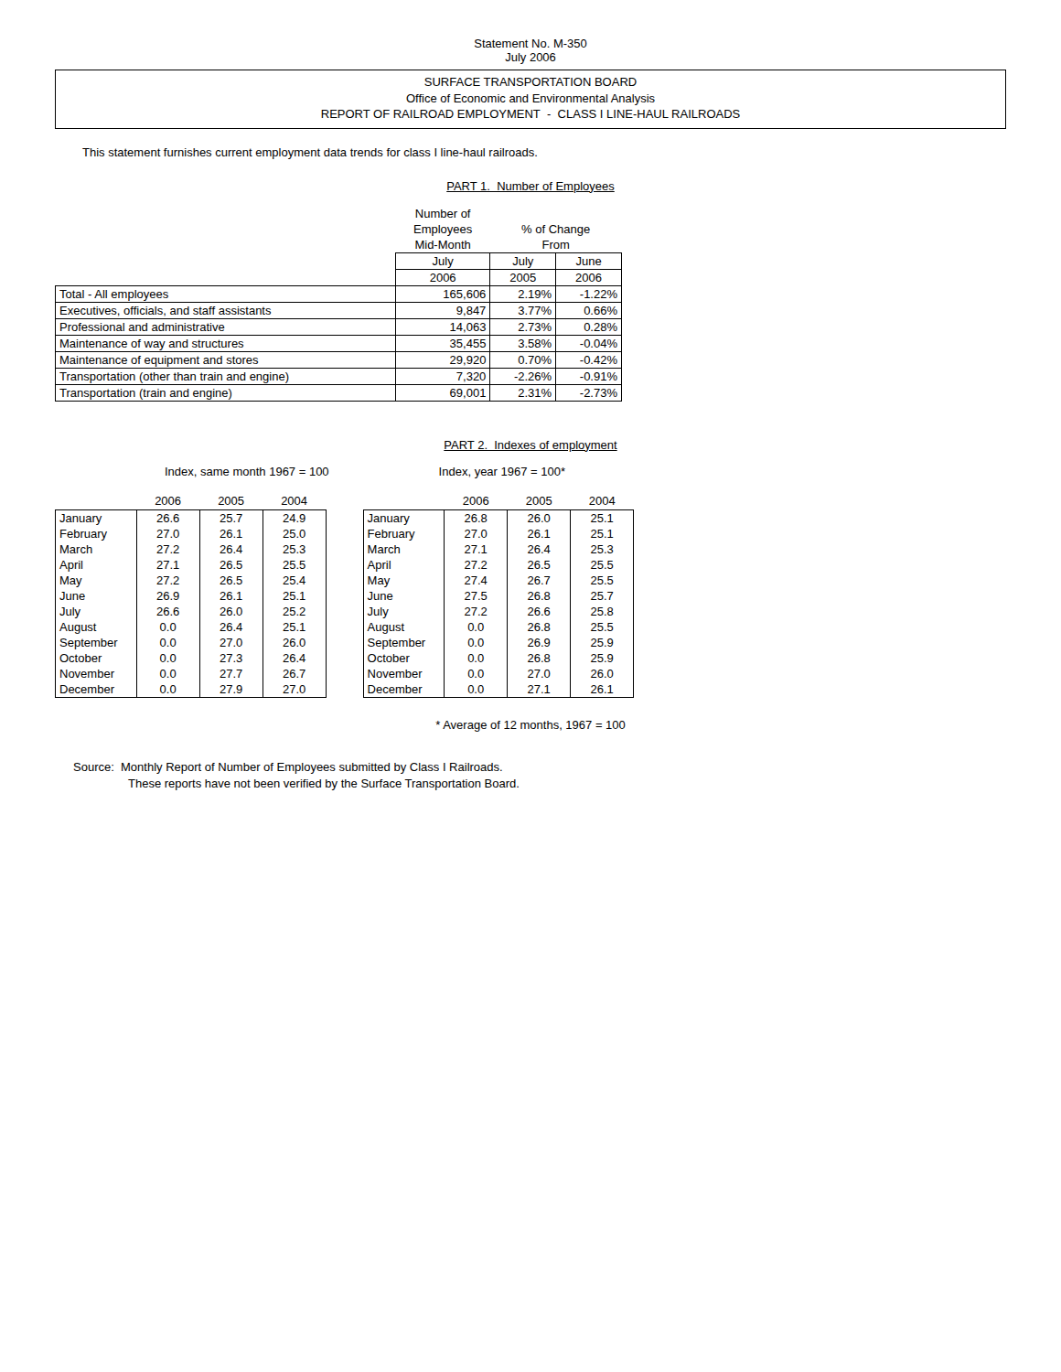Statement No. M-350
July 2006
SURFACE TRANSPORTATION BOARD
Office of Economic and Environmental Analysis
REPORT OF RAILROAD EMPLOYMENT - CLASS I LINE-HAUL RAILROADS
This statement furnishes current employment data trends for class I line-haul railroads.
PART 1. Number of Employees
| | Number of | | |
| | Employees | % of Change |
| | Mid-Month | From |
| | July | July | June |
| | 2006 | 2005 | 2006 |
| Total - All employees | 165,606 | 2.19% | -1.22% |
| Executives, officials, and staff assistants | 9,847 | 3.77% | 0.66% |
| Professional and administrative | 14,063 | 2.73% | 0.28% |
| Maintenance of way and structures | 35,455 | 3.58% | -0.04% |
| Maintenance of equipment and stores | 29,920 | 0.70% | -0.42% |
| Transportation (other than train and engine) | 7,320 | -2.26% | -0.91% |
| Transportation (train and engine) | 69,001 | 2.31% | -2.73% |
PART 2. Indexes of employment
Index, same month 1967 = 100
Index, year 1967 = 100*
| | 2006 | 2005 | 2004 |
| January | 26.6 | 25.7 | 24.9 |
| February | 27.0 | 26.1 | 25.0 |
| March | 27.2 | 26.4 | 25.3 |
| April | 27.1 | 26.5 | 25.5 |
| May | 27.2 | 26.5 | 25.4 |
| June | 26.9 | 26.1 | 25.1 |
| July | 26.6 | 26.0 | 25.2 |
| August | 0.0 | 26.4 | 25.1 |
| September | 0.0 | 27.0 | 26.0 |
| October | 0.0 | 27.3 | 26.4 |
| November | 0.0 | 27.7 | 26.7 |
| December | 0.0 | 27.9 | 27.0 |
| | 2006 | 2005 | 2004 |
| January | 26.8 | 26.0 | 25.1 |
| February | 27.0 | 26.1 | 25.1 |
| March | 27.1 | 26.4 | 25.3 |
| April | 27.2 | 26.5 | 25.5 |
| May | 27.4 | 26.7 | 25.5 |
| June | 27.5 | 26.8 | 25.7 |
| July | 27.2 | 26.6 | 25.8 |
| August | 0.0 | 26.8 | 25.5 |
| September | 0.0 | 26.9 | 25.9 |
| October | 0.0 | 26.8 | 25.9 |
| November | 0.0 | 27.0 | 26.0 |
| December | 0.0 | 27.1 | 26.1 |
* Average of 12 months, 1967 = 100
Source: Monthly Report of Number of Employees submitted by Class I Railroads. These reports have not been verified by the Surface Transportation Board.